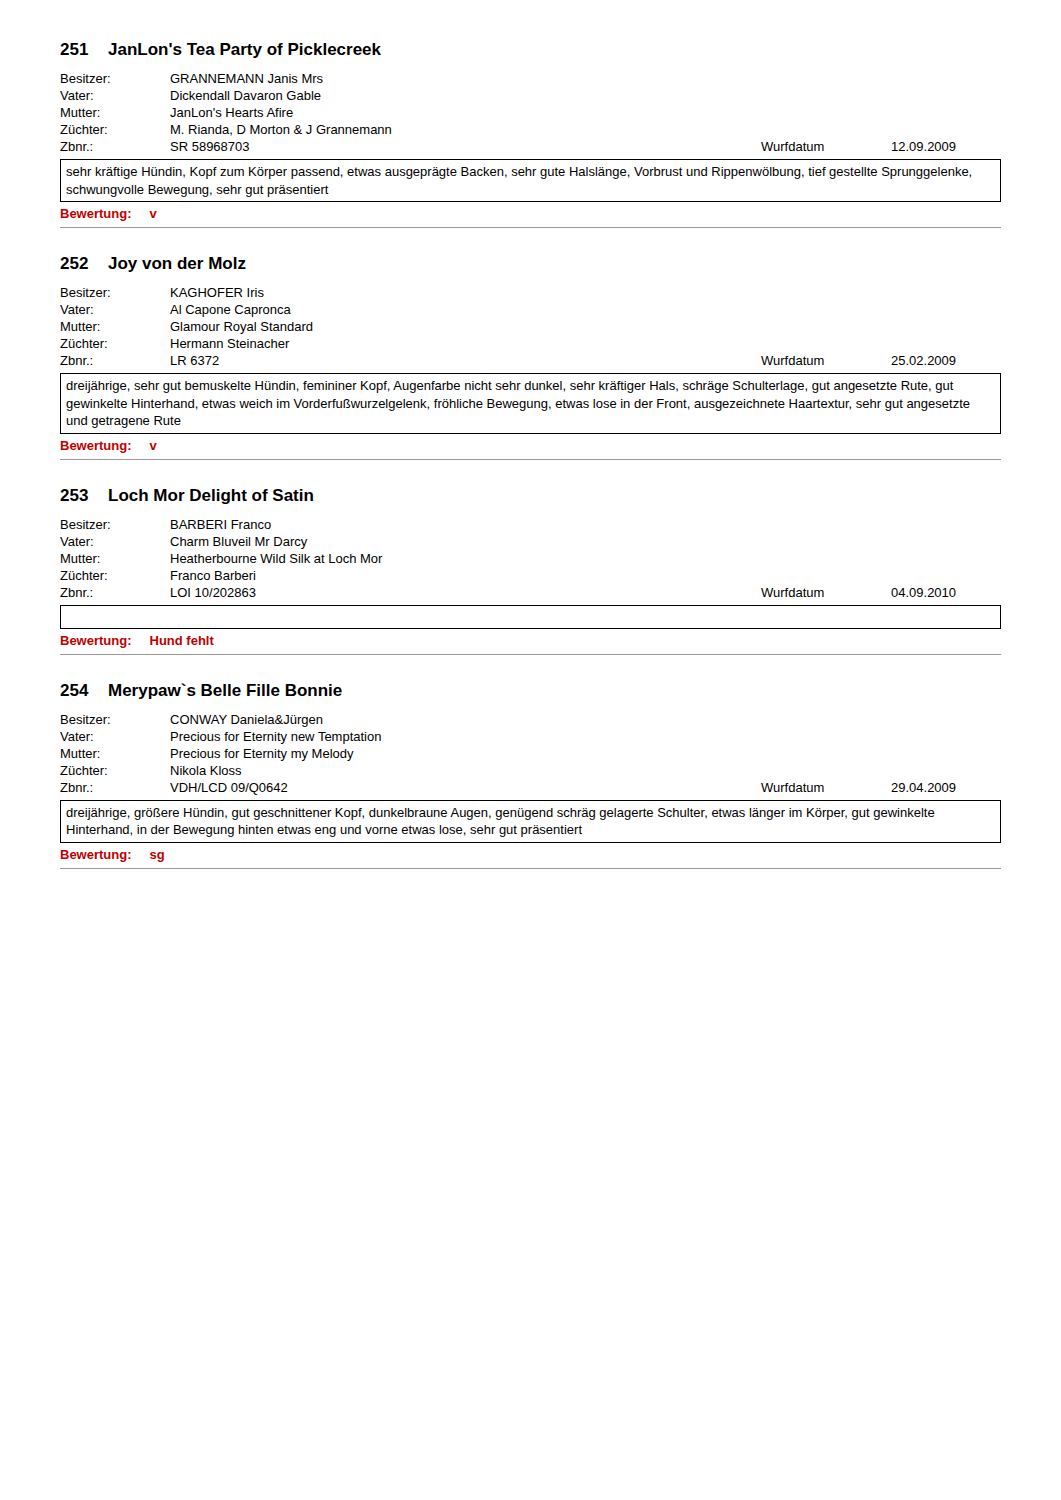251 JanLon's Tea Party of Picklecreek
| Besitzer: | GRANNEMANN Janis Mrs | | |
| Vater: | Dickendall Davaron Gable | | |
| Mutter: | JanLon's Hearts Afire | | |
| Züchter: | M. Rianda, D Morton & J Grannemann | | |
| Zbnr.: | SR 58968703 | Wurfdatum | 12.09.2009 |
sehr kräftige Hündin, Kopf zum Körper passend, etwas ausgeprägte Backen, sehr gute Halslänge, Vorbrust und Rippenwölbung, tief gestellte Sprunggelenke, schwungvolle Bewegung, sehr gut präsentiert
Bewertung:v
252 Joy von der Molz
| Besitzer: | KAGHOFER Iris | | |
| Vater: | Al Capone Capronca | | |
| Mutter: | Glamour Royal Standard | | |
| Züchter: | Hermann Steinacher | | |
| Zbnr.: | LR 6372 | Wurfdatum | 25.02.2009 |
dreijährige, sehr gut bemuskelte Hündin, femininer Kopf, Augenfarbe nicht sehr dunkel, sehr kräftiger Hals, schräge Schulterlage, gut angesetzte Rute, gut gewinkelte Hinterhand, etwas weich im Vorderfußwurzelgelenk, fröhliche Bewegung, etwas lose in der Front, ausgezeichnete Haartextur, sehr gut angesetzte und getragene Rute
Bewertung:v
253 Loch Mor Delight of Satin
| Besitzer: | BARBERI Franco | | |
| Vater: | Charm Bluveil Mr Darcy | | |
| Mutter: | Heatherbourne Wild Silk at Loch Mor | | |
| Züchter: | Franco Barberi | | |
| Zbnr.: | LOI 10/202863 | Wurfdatum | 04.09.2010 |
Bewertung:Hund fehlt
254 Merypaw`s Belle Fille Bonnie
| Besitzer: | CONWAY Daniela&Jürgen | | |
| Vater: | Precious for Eternity new Temptation | | |
| Mutter: | Precious for Eternity my Melody | | |
| Züchter: | Nikola Kloss | | |
| Zbnr.: | VDH/LCD 09/Q0642 | Wurfdatum | 29.04.2009 |
dreijährige, größere Hündin, gut geschnittener Kopf, dunkelbraune Augen, genügend schräg gelagerte Schulter, etwas länger im Körper, gut gewinkelte Hinterhand, in der Bewegung hinten etwas eng und vorne etwas lose, sehr gut präsentiert
Bewertung:sg